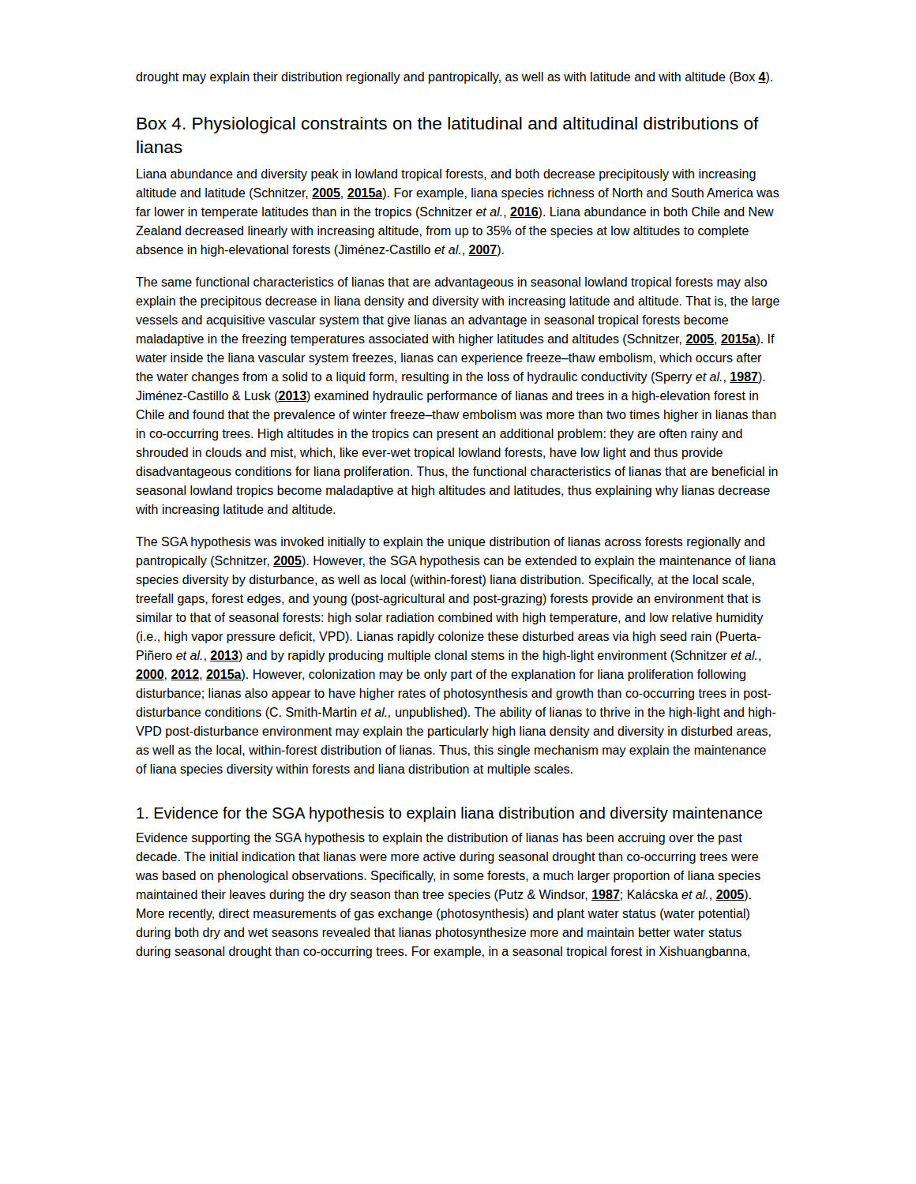drought may explain their distribution regionally and pantropically, as well as with latitude and with altitude (Box 4).
Box 4. Physiological constraints on the latitudinal and altitudinal distributions of lianas
Liana abundance and diversity peak in lowland tropical forests, and both decrease precipitously with increasing altitude and latitude (Schnitzer, 2005, 2015a). For example, liana species richness of North and South America was far lower in temperate latitudes than in the tropics (Schnitzer et al., 2016). Liana abundance in both Chile and New Zealand decreased linearly with increasing altitude, from up to 35% of the species at low altitudes to complete absence in high-elevational forests (Jiménez-Castillo et al., 2007).
The same functional characteristics of lianas that are advantageous in seasonal lowland tropical forests may also explain the precipitous decrease in liana density and diversity with increasing latitude and altitude. That is, the large vessels and acquisitive vascular system that give lianas an advantage in seasonal tropical forests become maladaptive in the freezing temperatures associated with higher latitudes and altitudes (Schnitzer, 2005, 2015a). If water inside the liana vascular system freezes, lianas can experience freeze–thaw embolism, which occurs after the water changes from a solid to a liquid form, resulting in the loss of hydraulic conductivity (Sperry et al., 1987). Jiménez-Castillo & Lusk (2013) examined hydraulic performance of lianas and trees in a high-elevation forest in Chile and found that the prevalence of winter freeze–thaw embolism was more than two times higher in lianas than in co-occurring trees. High altitudes in the tropics can present an additional problem: they are often rainy and shrouded in clouds and mist, which, like ever-wet tropical lowland forests, have low light and thus provide disadvantageous conditions for liana proliferation. Thus, the functional characteristics of lianas that are beneficial in seasonal lowland tropics become maladaptive at high altitudes and latitudes, thus explaining why lianas decrease with increasing latitude and altitude.
The SGA hypothesis was invoked initially to explain the unique distribution of lianas across forests regionally and pantropically (Schnitzer, 2005). However, the SGA hypothesis can be extended to explain the maintenance of liana species diversity by disturbance, as well as local (within-forest) liana distribution. Specifically, at the local scale, treefall gaps, forest edges, and young (post-agricultural and post-grazing) forests provide an environment that is similar to that of seasonal forests: high solar radiation combined with high temperature, and low relative humidity (i.e., high vapor pressure deficit, VPD). Lianas rapidly colonize these disturbed areas via high seed rain (Puerta-Piñero et al., 2013) and by rapidly producing multiple clonal stems in the high-light environment (Schnitzer et al., 2000, 2012, 2015a). However, colonization may be only part of the explanation for liana proliferation following disturbance; lianas also appear to have higher rates of photosynthesis and growth than co-occurring trees in post-disturbance conditions (C. Smith-Martin et al., unpublished). The ability of lianas to thrive in the high-light and high-VPD post-disturbance environment may explain the particularly high liana density and diversity in disturbed areas, as well as the local, within-forest distribution of lianas. Thus, this single mechanism may explain the maintenance of liana species diversity within forests and liana distribution at multiple scales.
1. Evidence for the SGA hypothesis to explain liana distribution and diversity maintenance
Evidence supporting the SGA hypothesis to explain the distribution of lianas has been accruing over the past decade. The initial indication that lianas were more active during seasonal drought than co-occurring trees were was based on phenological observations. Specifically, in some forests, a much larger proportion of liana species maintained their leaves during the dry season than tree species (Putz & Windsor, 1987; Kalácska et al., 2005). More recently, direct measurements of gas exchange (photosynthesis) and plant water status (water potential) during both dry and wet seasons revealed that lianas photosynthesize more and maintain better water status during seasonal drought than co-occurring trees. For example, in a seasonal tropical forest in Xishuangbanna,